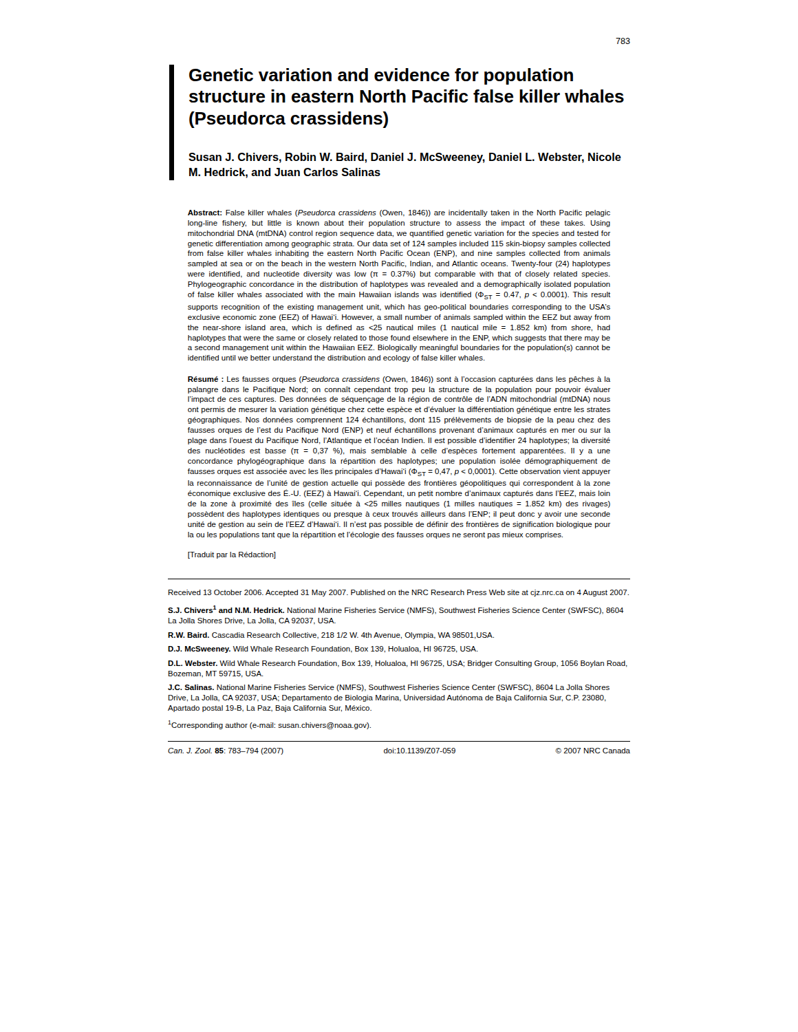783
Genetic variation and evidence for population structure in eastern North Pacific false killer whales (Pseudorca crassidens)
Susan J. Chivers, Robin W. Baird, Daniel J. McSweeney, Daniel L. Webster, Nicole M. Hedrick, and Juan Carlos Salinas
Abstract: False killer whales (Pseudorca crassidens (Owen, 1846)) are incidentally taken in the North Pacific pelagic long-line fishery, but little is known about their population structure to assess the impact of these takes. Using mitochondrial DNA (mtDNA) control region sequence data, we quantified genetic variation for the species and tested for genetic differentiation among geographic strata. Our data set of 124 samples included 115 skin-biopsy samples collected from false killer whales inhabiting the eastern North Pacific Ocean (ENP), and nine samples collected from animals sampled at sea or on the beach in the western North Pacific, Indian, and Atlantic oceans. Twenty-four (24) haplotypes were identified, and nucleotide diversity was low (π = 0.37%) but comparable with that of closely related species. Phylogeographic concordance in the distribution of haplotypes was revealed and a demographically isolated population of false killer whales associated with the main Hawaiian islands was identified (ΦST = 0.47, p < 0.0001). This result supports recognition of the existing management unit, which has geo-political boundaries corresponding to the USA’s exclusive economic zone (EEZ) of Hawai‘i. However, a small number of animals sampled within the EEZ but away from the near-shore island area, which is defined as <25 nautical miles (1 nautical mile = 1.852 km) from shore, had haplotypes that were the same or closely related to those found elsewhere in the ENP, which suggests that there may be a second management unit within the Hawaiian EEZ. Biologically meaningful boundaries for the population(s) cannot be identified until we better understand the distribution and ecology of false killer whales.
Résumé : Les fausses orques (Pseudorca crassidens (Owen, 1846)) sont à l’occasion capturées dans les pêches à la palangre dans le Pacifique Nord; on connaît cependant trop peu la structure de la population pour pouvoir évaluer l’impact de ces captures. Des données de séquençage de la région de contrôle de l’ADN mitochondrial (mtDNA) nous ont permis de mesurer la variation génétique chez cette espèce et d’évaluer la différentiation génétique entre les strates géographiques. Nos données comprennent 124 échantillons, dont 115 prélèvements de biopsie de la peau chez des fausses orques de l’est du Pacifique Nord (ENP) et neuf échantillons provenant d’animaux capturés en mer ou sur la plage dans l’ouest du Pacifique Nord, l’Atlantique et l’océan Indien. Il est possible d’identifier 24 haplotypes; la diversité des nucléotides est basse (π = 0,37 %), mais semblable à celle d’espèces fortement apparentées. Il y a une concordance phylogéographique dans la répartition des haplotypes; une population isolée démographiquement de fausses orques est associée avec les îles principales d’Hawai‘i (ΦST = 0,47, p < 0,0001). Cette observation vient appuyer la reconnaissance de l’unité de gestion actuelle qui possède des frontières géopolitiques qui correspondent à la zone économique exclusive des É.-U. (EEZ) à Hawai‘i. Cependant, un petit nombre d’animaux capturés dans l’EEZ, mais loin de la zone à proximité des îles (celle située à <25 milles nautiques (1 milles nautiques = 1.852 km) des rivages) possèdent des haplotypes identiques ou presque à ceux trouvés ailleurs dans l’ENP; il peut donc y avoir une seconde unité de gestion au sein de l’EEZ d’Hawai‘i. Il n’est pas possible de définir des frontières de signification biologique pour la ou les populations tant que la répartition et l’écologie des fausses orques ne seront pas mieux comprises.
[Traduit par la Rédaction]
Received 13 October 2006. Accepted 31 May 2007. Published on the NRC Research Press Web site at cjz.nrc.ca on 4 August 2007.
S.J. Chivers1 and N.M. Hedrick. National Marine Fisheries Service (NMFS), Southwest Fisheries Science Center (SWFSC), 8604 La Jolla Shores Drive, La Jolla, CA 92037, USA.
R.W. Baird. Cascadia Research Collective, 218 1/2 W. 4th Avenue, Olympia, WA 98501,USA.
D.J. McSweeney. Wild Whale Research Foundation, Box 139, Holualoa, HI 96725, USA.
D.L. Webster. Wild Whale Research Foundation, Box 139, Holualoa, HI 96725, USA; Bridger Consulting Group, 1056 Boylan Road, Bozeman, MT 59715, USA.
J.C. Salinas. National Marine Fisheries Service (NMFS), Southwest Fisheries Science Center (SWFSC), 8604 La Jolla Shores Drive, La Jolla, CA 92037, USA; Departamento de Biologia Marina, Universidad Autónoma de Baja California Sur, C.P. 23080, Apartado postal 19-B, La Paz, Baja California Sur, México.
1Corresponding author (e-mail: susan.chivers@noaa.gov).
Can. J. Zool. 85: 783–794 (2007)
doi:10.1139/Z07-059
© 2007 NRC Canada